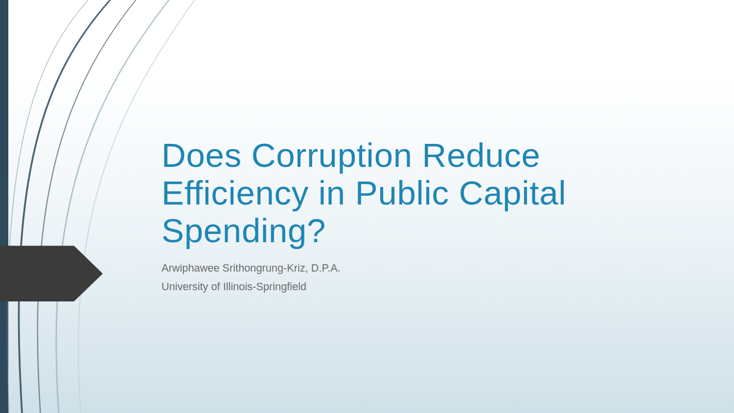Does Corruption Reduce Efficiency in Public Capital Spending?
Arwiphawee Srithongrung-Kriz, D.P.A. University of Illinois-Springfield